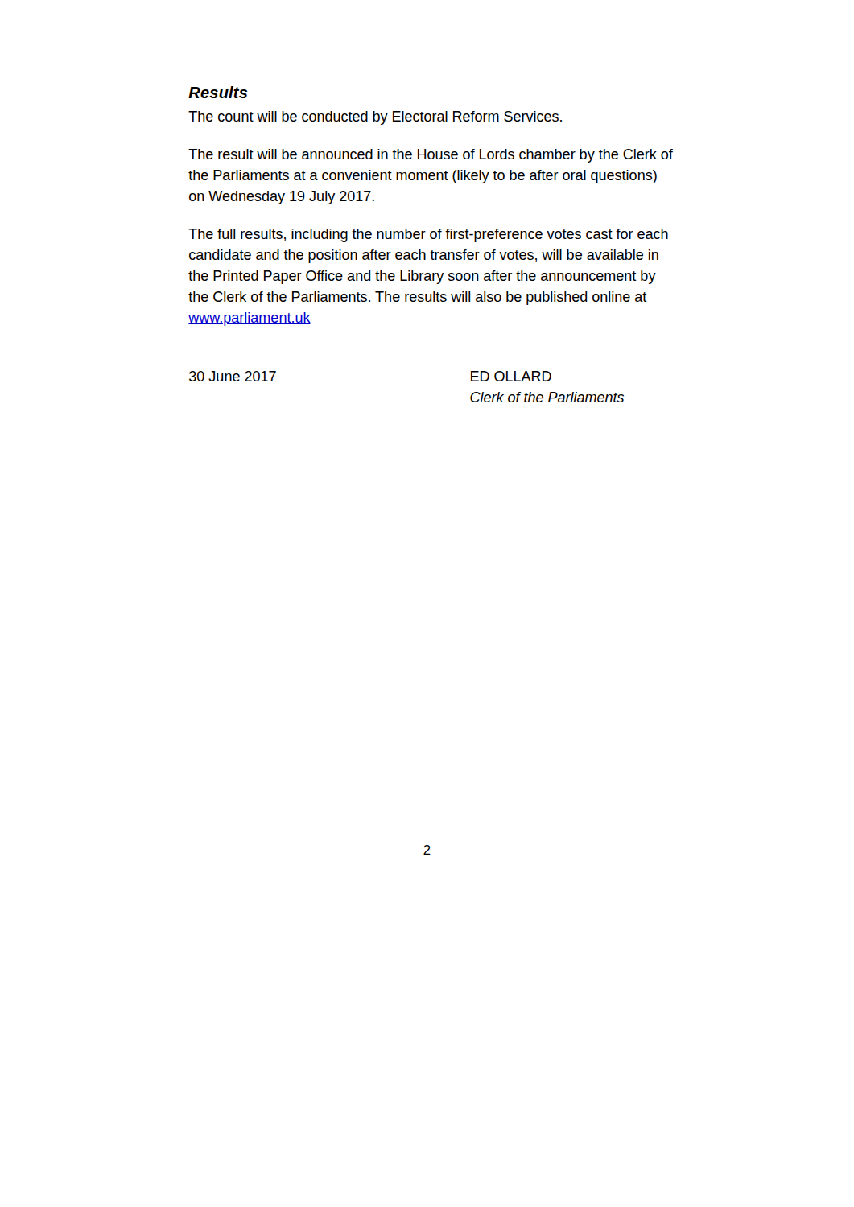Results
The count will be conducted by Electoral Reform Services.
The result will be announced in the House of Lords chamber by the Clerk of the Parliaments at a convenient moment (likely to be after oral questions) on Wednesday 19 July 2017.
The full results, including the number of first-preference votes cast for each candidate and the position after each transfer of votes, will be available in the Printed Paper Office and the Library soon after the announcement by the Clerk of the Parliaments. The results will also be published online at www.parliament.uk
| 30 June 2017 | ED OLLARD Clerk of the Parliaments |
2